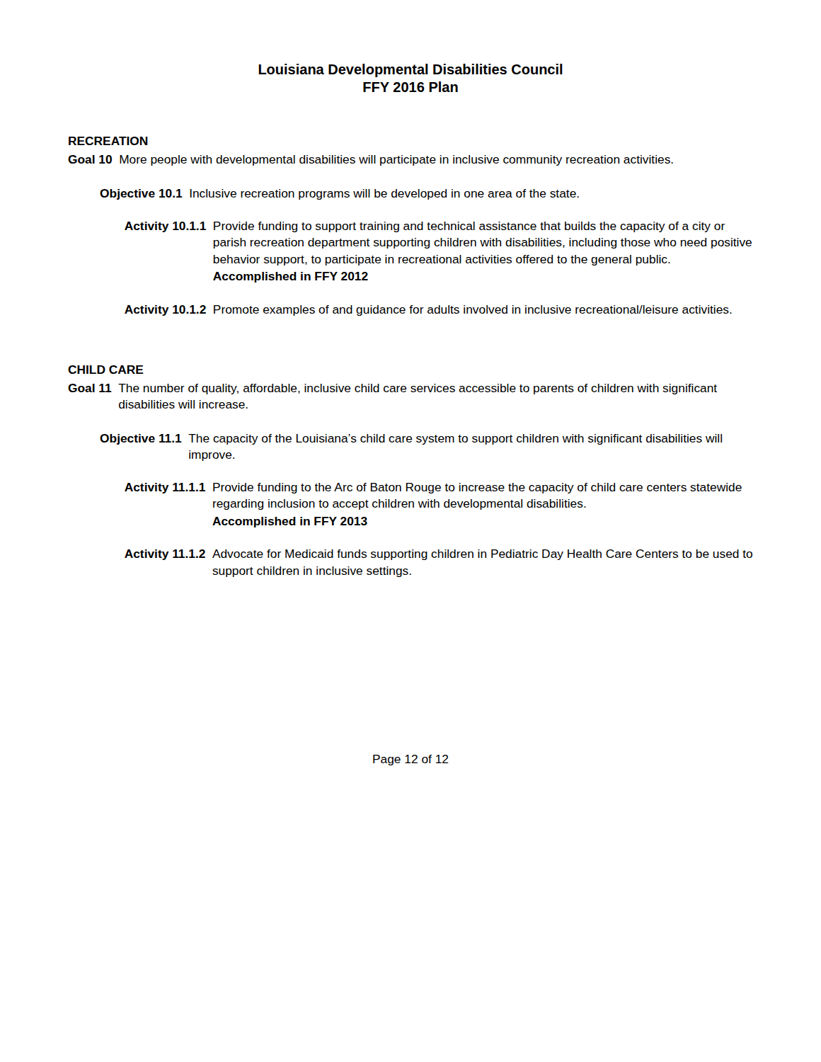Louisiana Developmental Disabilities Council
FFY 2016 Plan
Recreation
Goal 10 More people with developmental disabilities will participate in inclusive community recreation activities.
Objective 10.1 Inclusive recreation programs will be developed in one area of the state.
Activity 10.1.1 Provide funding to support training and technical assistance that builds the capacity of a city or parish recreation department supporting children with disabilities, including those who need positive behavior support, to participate in recreational activities offered to the general public. Accomplished in FFY 2012
Activity 10.1.2 Promote examples of and guidance for adults involved in inclusive recreational/leisure activities.
Child Care
Goal 11 The number of quality, affordable, inclusive child care services accessible to parents of children with significant disabilities will increase.
Objective 11.1 The capacity of the Louisiana’s child care system to support children with significant disabilities will improve.
Activity 11.1.1 Provide funding to the Arc of Baton Rouge to increase the capacity of child care centers statewide regarding inclusion to accept children with developmental disabilities. Accomplished in FFY 2013
Activity 11.1.2 Advocate for Medicaid funds supporting children in Pediatric Day Health Care Centers to be used to support children in inclusive settings.
Page 12 of 12